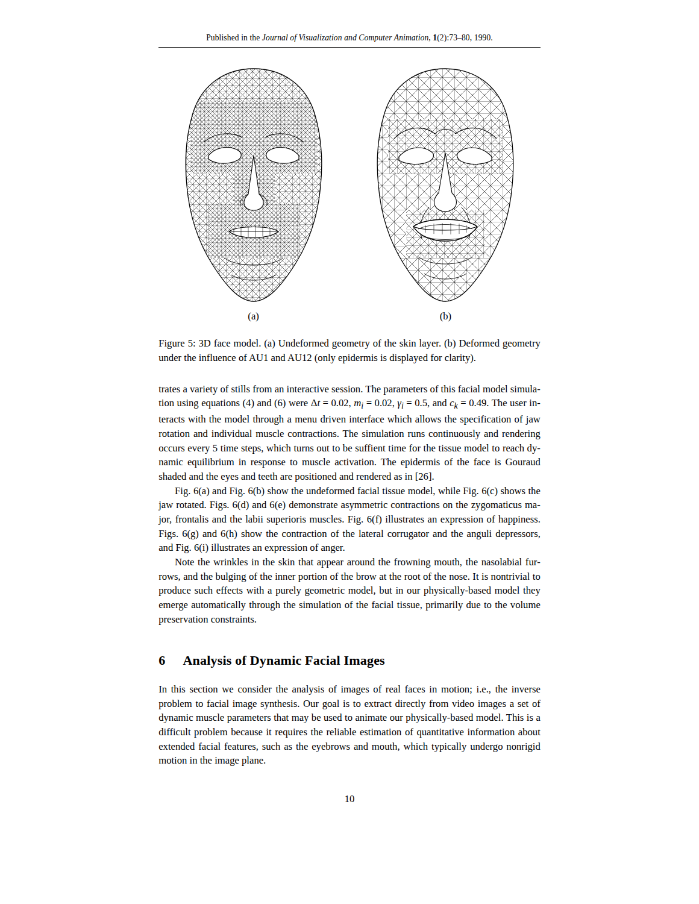Published in the Journal of Visualization and Computer Animation, 1(2):73–80, 1990.
(a)
(b)
Figure 5: 3D face model. (a) Undeformed geometry of the skin layer. (b) Deformed geometry under the influence of AU1 and AU12 (only epidermis is displayed for clarity).
trates a variety of stills from an interactive session. The parameters of this facial model simulation using equations (4) and (6) were Δt = 0.02, mi = 0.02, γi = 0.5, and ck = 0.49. The user interacts with the model through a menu driven interface which allows the specification of jaw rotation and individual muscle contractions. The simulation runs continuously and rendering occurs every 5 time steps, which turns out to be suffient time for the tissue model to reach dynamic equilibrium in response to muscle activation. The epidermis of the face is Gouraud shaded and the eyes and teeth are positioned and rendered as in [26].
Fig. 6(a) and Fig. 6(b) show the undeformed facial tissue model, while Fig. 6(c) shows the jaw rotated. Figs. 6(d) and 6(e) demonstrate asymmetric contractions on the zygomaticus major, frontalis and the labii superioris muscles. Fig. 6(f) illustrates an expression of happiness. Figs. 6(g) and 6(h) show the contraction of the lateral corrugator and the anguli depressors, and Fig. 6(i) illustrates an expression of anger.
Note the wrinkles in the skin that appear around the frowning mouth, the nasolabial furrows, and the bulging of the inner portion of the brow at the root of the nose. It is nontrivial to produce such effects with a purely geometric model, but in our physically-based model they emerge automatically through the simulation of the facial tissue, primarily due to the volume preservation constraints.
6 Analysis of Dynamic Facial Images
In this section we consider the analysis of images of real faces in motion; i.e., the inverse problem to facial image synthesis. Our goal is to extract directly from video images a set of dynamic muscle parameters that may be used to animate our physically-based model. This is a difficult problem because it requires the reliable estimation of quantitative information about extended facial features, such as the eyebrows and mouth, which typically undergo nonrigid motion in the image plane.
10